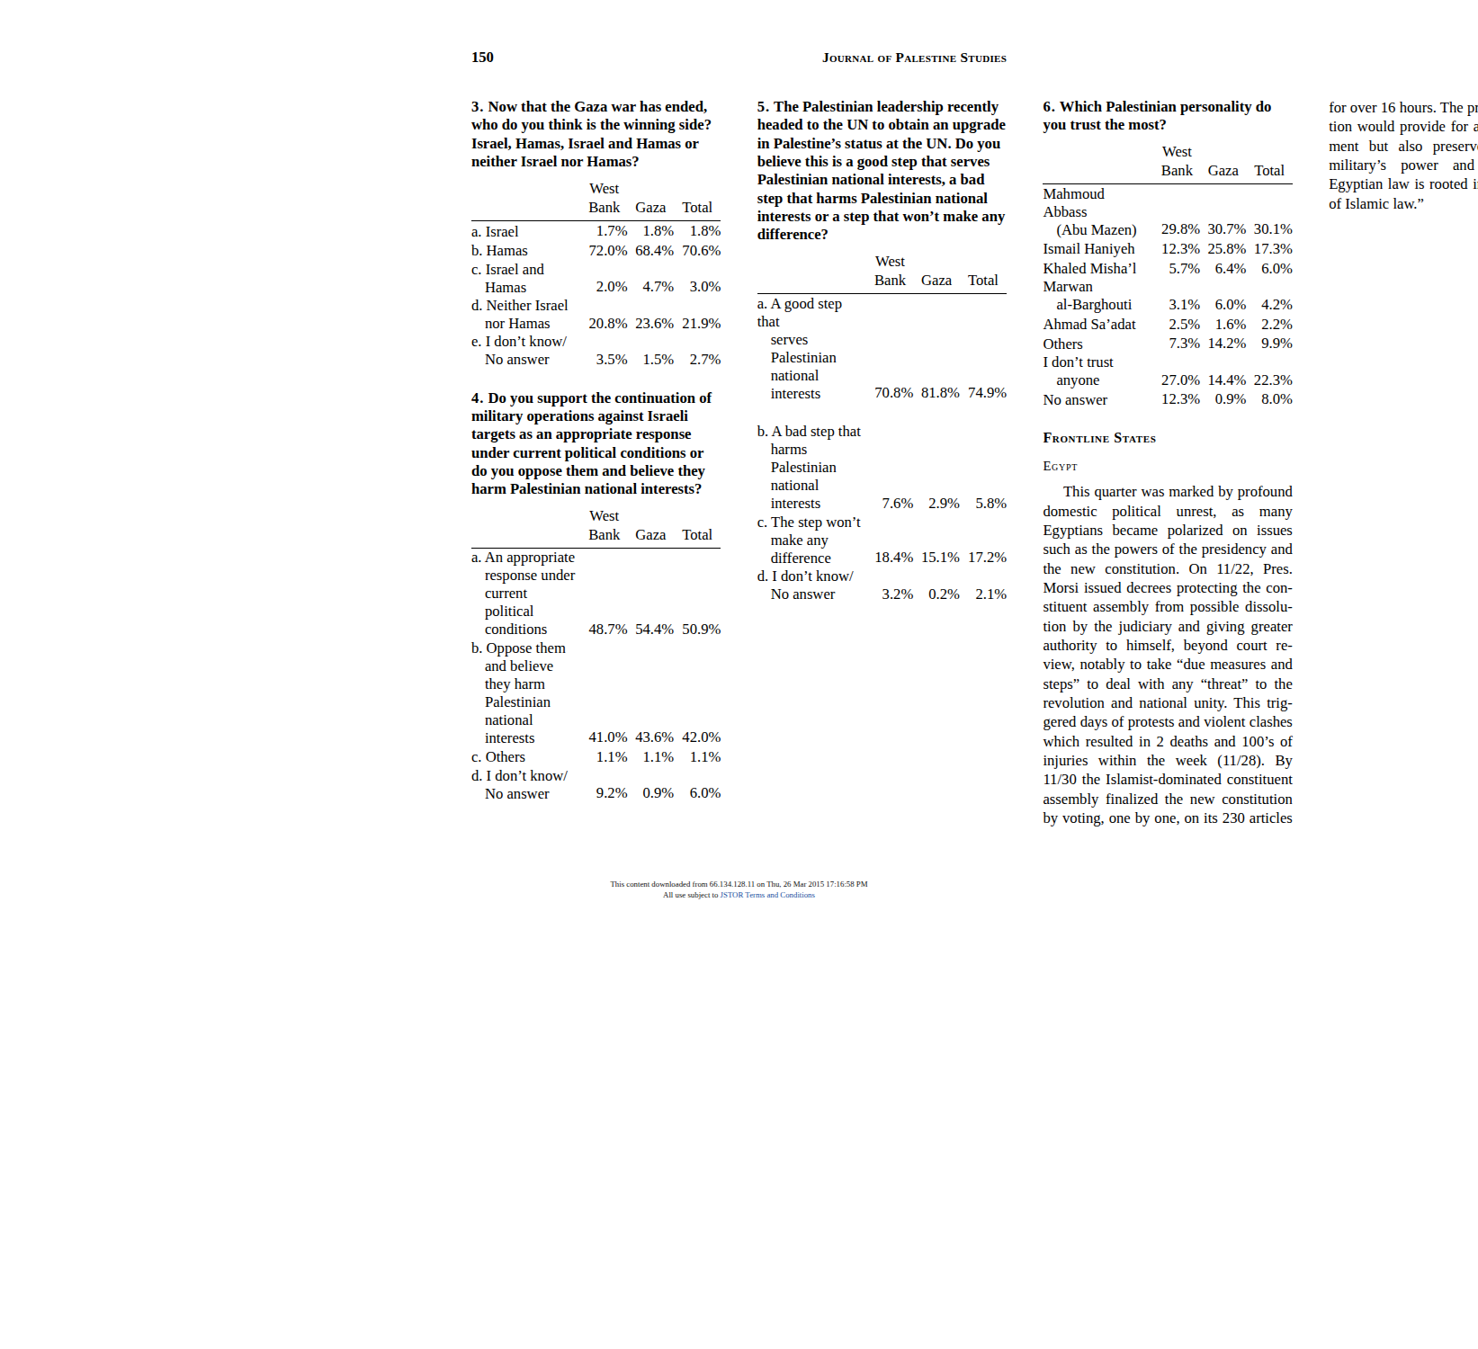150 Journal of Palestine Studies
3. Now that the Gaza war has ended, who do you think is the winning side? Israel, Hamas, Israel and Hamas or neither Israel nor Hamas?
| | West | | |
| --- | --- | --- | --- |
| | Bank | Gaza | Total |
| a. Israel | 1.7% | 1.8% | 1.8% |
| b. Hamas | 72.0% | 68.4% | 70.6% |
| c. Israel and Hamas | 2.0% | 4.7% | 3.0% |
| d. Neither Israel nor Hamas | 20.8% | 23.6% | 21.9% |
| e. I don’t know/ No answer | 3.5% | 1.5% | 2.7% |
4. Do you support the continuation of military operations against Israeli targets as an appropriate response under current political conditions or do you oppose them and believe they harm Palestinian national interests?
| | West | | |
| --- | --- | --- | --- |
| | Bank | Gaza | Total |
| a. An appropriate response under current political conditions | 48.7% | 54.4% | 50.9% |
| b. Oppose them and believe they harm Palestinian national interests | 41.0% | 43.6% | 42.0% |
| c. Others | 1.1% | 1.1% | 1.1% |
| d. I don’t know/ No answer | 9.2% | 0.9% | 6.0% |
5. The Palestinian leadership recently headed to the UN to obtain an upgrade in Palestine’s status at the UN. Do you believe this is a good step that serves Palestinian national interests, a bad step that harms Palestinian national interests or a step that won’t make any difference?
| | West | | |
| --- | --- | --- | --- |
| | Bank | Gaza | Total |
| a. A good step that serves Palestinian national interests | 70.8% | 81.8% | 74.9% |
| b. A bad step that harms Palestinian national interests | 7.6% | 2.9% | 5.8% |
| c. The step won’t make any difference | 18.4% | 15.1% | 17.2% |
| d. I don’t know/ No answer | 3.2% | 0.2% | 2.1% |
6. Which Palestinian personality do you trust the most?
| | West | | |
| --- | --- | --- | --- |
| | Bank | Gaza | Total |
| Mahmoud Abbass (Abu Mazen) | 29.8% | 30.7% | 30.1% |
| Ismail Haniyeh | 12.3% | 25.8% | 17.3% |
| Khaled Misha’l | 5.7% | 6.4% | 6.0% |
| Marwan al-Barghouti | 3.1% | 6.0% | 4.2% |
| Ahmad Sa’adat | 2.5% | 1.6% | 2.2% |
| Others | 7.3% | 14.2% | 9.9% |
| I don’t trust anyone | 27.0% | 14.4% | 22.3% |
| No answer | 12.3% | 0.9% | 8.0% |
Frontline States
Egypt
This quarter was marked by profound domestic political unrest, as many Egyptians became polarized on issues such as the powers of the presidency and the new constitution. On 11/22, Pres. Morsi issued decrees protecting the constituent assembly from possible dissolution by the judiciary and giving greater authority to himself, beyond court review, notably to take “due measures and steps” to deal with any “threat” to the revolution and national unity. This triggered days of protests and violent clashes which resulted in 2 deaths and 100’s of injuries within the week (11/28). By 11/30 the Islamist-dominated constituent assembly finalized the new constitution by voting, one by one, on its 230 articles for over 16 hours. The proposed constitution would provide for a stronger parliament but also preserve much of the military’s power and maintain that Egyptian law is rooted in the “principles of Islamic law.”
This content downloaded from 66.134.128.11 on Thu, 26 Mar 2015 17:16:58 PM
All use subject to JSTOR Terms and Conditions